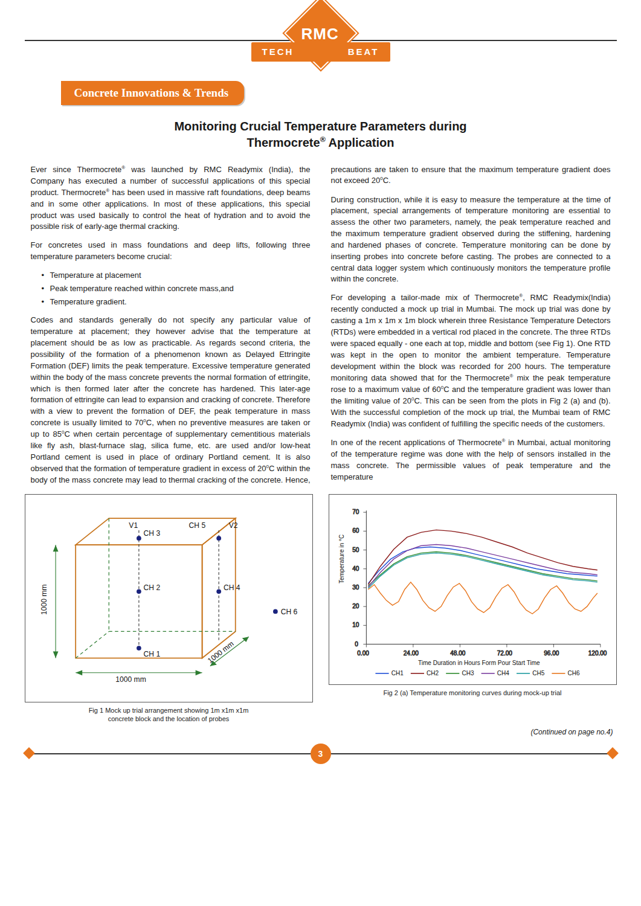RMC
TECH BEAT
Concrete Innovations & Trends
Monitoring Crucial Temperature Parameters during
Thermocrete® Application
Ever since Thermocrete® was launched by RMC Readymix (India), the Company has executed a number of successful applications of this special product. Thermocrete® has been used in massive raft foundations, deep beams and in some other applications. In most of these applications, this special product was used basically to control the heat of hydration and to avoid the possible risk of early-age thermal cracking.
For concretes used in mass foundations and deep lifts, following three temperature parameters become crucial:
Temperature at placement
Peak temperature reached within concrete mass,and
Temperature gradient.
Codes and standards generally do not specify any particular value of temperature at placement; they however advise that the temperature at placement should be as low as practicable. As regards second criteria, the possibility of the formation of a phenomenon known as Delayed Ettringite Formation (DEF) limits the peak temperature. Excessive temperature generated within the body of the mass concrete prevents the normal formation of ettringite, which is then formed later after the concrete has hardened. This later-age formation of ettringite can lead to expansion and cracking of concrete. Therefore with a view to prevent the formation of DEF, the peak temperature in mass concrete is usually limited to 700C, when no preventive measures are taken or up to 850C when certain percentage of supplementary cementitious materials like fly ash, blast-furnace slag, silica fume, etc. are used and/or low-heat Portland cement is used in place of ordinary Portland cement. It is also observed that the formation of temperature gradient in excess of 200C within the body of the mass concrete may lead to thermal cracking of the concrete. Hence, precautions are taken to ensure that the maximum temperature gradient does not exceed 200C.
During construction, while it is easy to measure the temperature at the time of placement, special arrangements of temperature monitoring are essential to assess the other two parameters, namely, the peak temperature reached and the maximum temperature gradient observed during the stiffening, hardening and hardened phases of concrete. Temperature monitoring can be done by inserting probes into concrete before casting. The probes are connected to a central data logger system which continuously monitors the temperature profile within the concrete.
For developing a tailor-made mix of Thermocrete®, RMC Readymix(India) recently conducted a mock up trial in Mumbai. The mock up trial was done by casting a 1m x 1m x 1m block wherein three Resistance Temperature Detectors (RTDs) were embedded in a vertical rod placed in the concrete. The three RTDs were spaced equally - one each at top, middle and bottom (see Fig 1). One RTD was kept in the open to monitor the ambient temperature. Temperature development within the block was recorded for 200 hours. The temperature monitoring data showed that for the Thermocrete® mix the peak temperature rose to a maximum value of 600C and the temperature gradient was lower than the limiting value of 200C. This can be seen from the plots in Fig 2 (a) and (b). With the successful completion of the mock up trial, the Mumbai team of RMC Readymix (India) was confident of fulfilling the specific needs of the customers.
In one of the recent applications of Thermocrete® in Mumbai, actual monitoring of the temperature regime was done with the help of sensors installed in the mass concrete. The permissible values of peak temperature and the temperature
V1 V2 CH 5 CH 3 CH 2 CH 1 CH 4 CH 6 1000 mm 1000 mm 1000 mm
Fig 1 Mock up trial arrangement showing 1m x1m x1m
concrete block and the location of probes
0 10 20 30 40 50 60 70 Temperature in °C 0.00 24.00 48.00 72.00 96.00 120.00 Time Duration in Hours Form Pour Start Time CH1 CH2 CH3 CH4 CH5 CH6
Fig 2 (a) Temperature monitoring curves during mock-up trial
(Continued on page no.4)
3